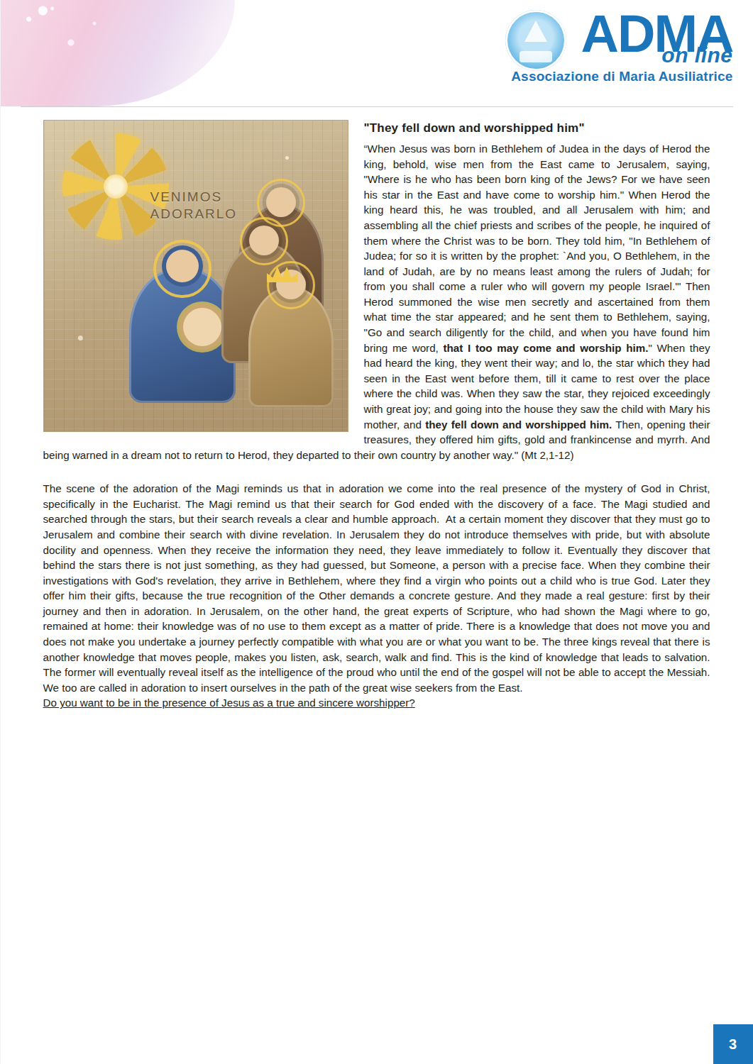ADMA on line Associazione di Maria Ausiliatrice
VENIMOS
ADORARLO
"They fell down and worshipped him"
“When Jesus was born in Bethlehem of Judea in the days of Herod the king, behold, wise men from the East came to Jerusalem, saying, "Where is he who has been born king of the Jews? For we have seen his star in the East and have come to worship him." When Herod the king heard this, he was troubled, and all Jerusalem with him; and assembling all the chief priests and scribes of the people, he inquired of them where the Christ was to be born. They told him, "In Bethlehem of Judea; for so it is written by the prophet: `And you, O Bethlehem, in the land of Judah, are by no means least among the rulers of Judah; for from you shall come a ruler who will govern my people Israel.'" Then Herod summoned the wise men secretly and ascertained from them what time the star appeared; and he sent them to Bethlehem, saying, "Go and search diligently for the child, and when you have found him bring me word, that I too may come and worship him." When they had heard the king, they went their way; and lo, the star which they had seen in the East went before them, till it came to rest over the place where the child was. When they saw the star, they rejoiced exceedingly with great joy; and going into the house they saw the child with Mary his mother, and they fell down and worshipped him. Then, opening their treasures, they offered him gifts, gold and frankincense and myrrh. And being warned in a dream not to return to Herod, they departed to their own country by another way." (Mt 2,1-12)
The scene of the adoration of the Magi reminds us that in adoration we come into the real presence of the mystery of God in Christ, specifically in the Eucharist. The Magi remind us that their search for God ended with the discovery of a face. The Magi studied and searched through the stars, but their search reveals a clear and humble approach. At a certain moment they discover that they must go to Jerusalem and combine their search with divine revelation. In Jerusalem they do not introduce themselves with pride, but with absolute docility and openness. When they receive the information they need, they leave immediately to follow it. Eventually they discover that behind the stars there is not just something, as they had guessed, but Someone, a person with a precise face. When they combine their investigations with God's revelation, they arrive in Bethlehem, where they find a virgin who points out a child who is true God. Later they offer him their gifts, because the true recognition of the Other demands a concrete gesture. And they made a real gesture: first by their journey and then in adoration. In Jerusalem, on the other hand, the great experts of Scripture, who had shown the Magi where to go, remained at home: their knowledge was of no use to them except as a matter of pride. There is a knowledge that does not move you and does not make you undertake a journey perfectly compatible with what you are or what you want to be. The three kings reveal that there is another knowledge that moves people, makes you listen, ask, search, walk and find. This is the kind of knowledge that leads to salvation. The former will eventually reveal itself as the intelligence of the proud who until the end of the gospel will not be able to accept the Messiah. We too are called in adoration to insert ourselves in the path of the great wise seekers from the East.
Do you want to be in the presence of Jesus as a true and sincere worshipper?
3